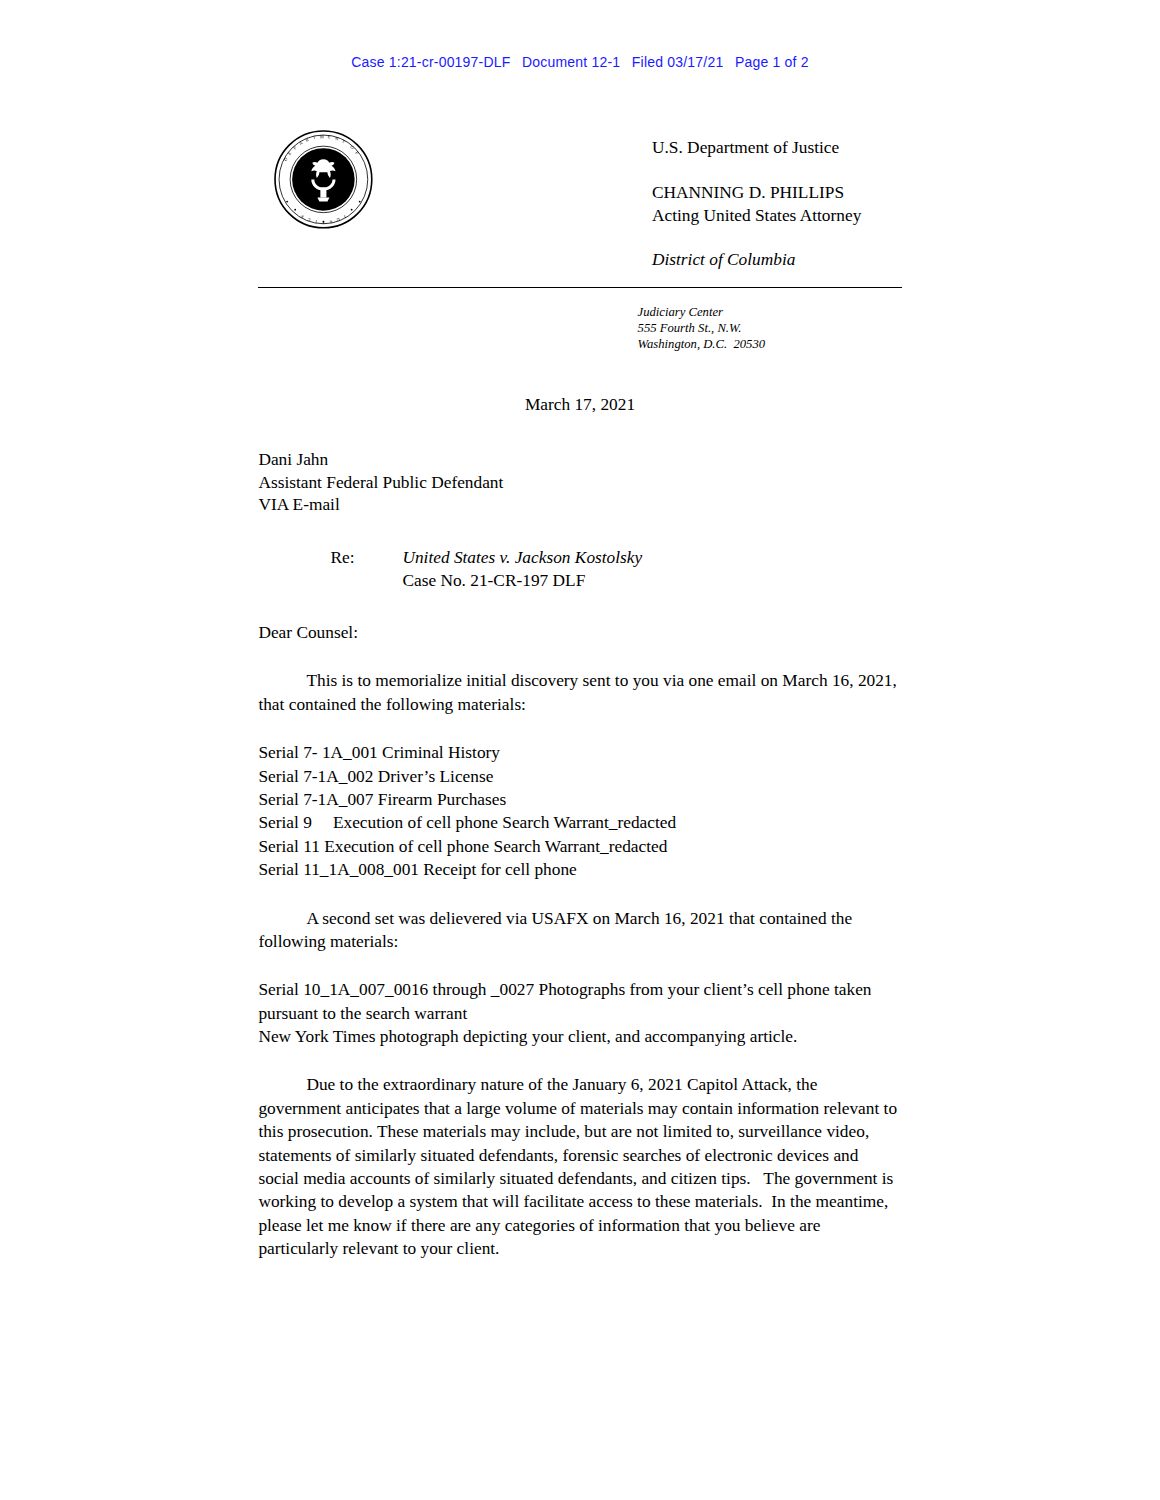Case 1:21-cr-00197-DLF Document 12-1 Filed 03/17/21 Page 1 of 2
D E P A R T M E N T O F J U S T I C E
U.S. Department of Justice
CHANNING D. PHILLIPS
Acting United States Attorney
District of Columbia
Judiciary Center
555 Fourth St., N.W.
Washington, D.C. 20530
March 17, 2021
Dani Jahn
Assistant Federal Public Defendant
VIA E-mail
Re:
United States v. Jackson Kostolsky
Case No. 21-CR-197 DLF
Dear Counsel:
This is to memorialize initial discovery sent to you via one email on March 16, 2021, that contained the following materials:
Serial 7- 1A_001 Criminal History
Serial 7-1A_002 Driver’s License
Serial 7-1A_007 Firearm Purchases
Serial 9 Execution of cell phone Search Warrant_redacted
Serial 11 Execution of cell phone Search Warrant_redacted
Serial 11_1A_008_001 Receipt for cell phone
A second set was delievered via USAFX on March 16, 2021 that contained the following materials:
Serial 10_1A_007_0016 through _0027 Photographs from your client’s cell phone taken pursuant to the search warrant
New York Times photograph depicting your client, and accompanying article.
Due to the extraordinary nature of the January 6, 2021 Capitol Attack, the government anticipates that a large volume of materials may contain information relevant to this prosecution. These materials may include, but are not limited to, surveillance video, statements of similarly situated defendants, forensic searches of electronic devices and social media accounts of similarly situated defendants, and citizen tips. The government is working to develop a system that will facilitate access to these materials. In the meantime, please let me know if there are any categories of information that you believe are particularly relevant to your client.